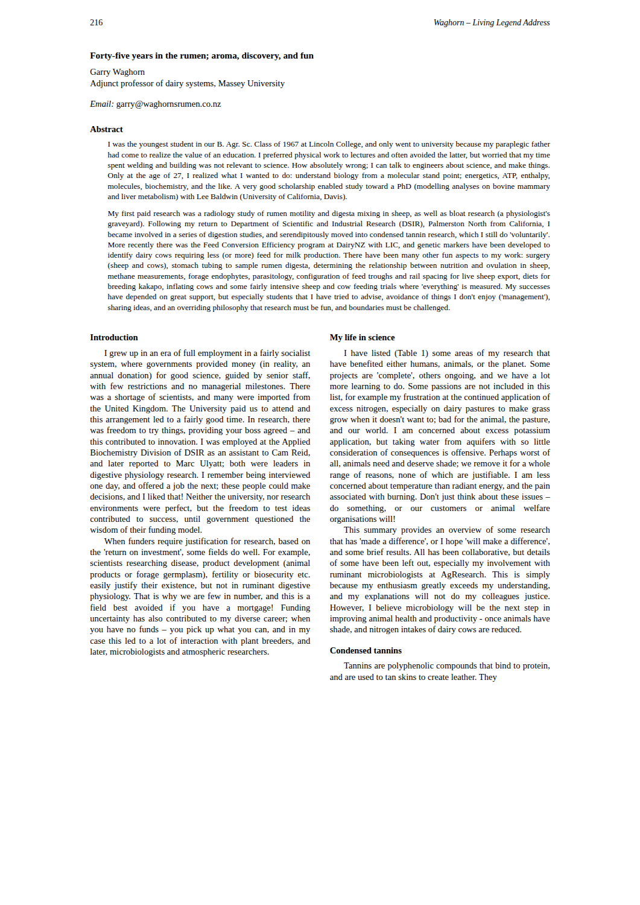216 Waghorn – Living Legend Address
Forty-five years in the rumen; aroma, discovery, and fun
Garry Waghorn
Adjunct professor of dairy systems, Massey University
Email: garry@waghornsrumen.co.nz
Abstract
I was the youngest student in our B. Agr. Sc. Class of 1967 at Lincoln College, and only went to university because my paraplegic father had come to realize the value of an education. I preferred physical work to lectures and often avoided the latter, but worried that my time spent welding and building was not relevant to science. How absolutely wrong; I can talk to engineers about science, and make things. Only at the age of 27, I realized what I wanted to do: understand biology from a molecular stand point; energetics, ATP, enthalpy, molecules, biochemistry, and the like. A very good scholarship enabled study toward a PhD (modelling analyses on bovine mammary and liver metabolism) with Lee Baldwin (University of California, Davis).
My first paid research was a radiology study of rumen motility and digesta mixing in sheep, as well as bloat research (a physiologist's graveyard). Following my return to Department of Scientific and Industrial Research (DSIR), Palmerston North from California, I became involved in a series of digestion studies, and serendipitously moved into condensed tannin research, which I still do 'voluntarily'. More recently there was the Feed Conversion Efficiency program at DairyNZ with LIC, and genetic markers have been developed to identify dairy cows requiring less (or more) feed for milk production. There have been many other fun aspects to my work: surgery (sheep and cows), stomach tubing to sample rumen digesta, determining the relationship between nutrition and ovulation in sheep, methane measurements, forage endophytes, parasitology, configuration of feed troughs and rail spacing for live sheep export, diets for breeding kakapo, inflating cows and some fairly intensive sheep and cow feeding trials where 'everything' is measured. My successes have depended on great support, but especially students that I have tried to advise, avoidance of things I don't enjoy ('management'), sharing ideas, and an overriding philosophy that research must be fun, and boundaries must be challenged.
Introduction
I grew up in an era of full employment in a fairly socialist system, where governments provided money (in reality, an annual donation) for good science, guided by senior staff, with few restrictions and no managerial milestones. There was a shortage of scientists, and many were imported from the United Kingdom. The University paid us to attend and this arrangement led to a fairly good time. In research, there was freedom to try things, providing your boss agreed – and this contributed to innovation. I was employed at the Applied Biochemistry Division of DSIR as an assistant to Cam Reid, and later reported to Marc Ulyatt; both were leaders in digestive physiology research. I remember being interviewed one day, and offered a job the next; these people could make decisions, and I liked that! Neither the university, nor research environments were perfect, but the freedom to test ideas contributed to success, until government questioned the wisdom of their funding model.
When funders require justification for research, based on the 'return on investment', some fields do well. For example, scientists researching disease, product development (animal products or forage germplasm), fertility or biosecurity etc. easily justify their existence, but not in ruminant digestive physiology. That is why we are few in number, and this is a field best avoided if you have a mortgage! Funding uncertainty has also contributed to my diverse career; when you have no funds – you pick up what you can, and in my case this led to a lot of interaction with plant breeders, and later, microbiologists and atmospheric researchers.
My life in science
I have listed (Table 1) some areas of my research that have benefited either humans, animals, or the planet. Some projects are 'complete', others ongoing, and we have a lot more learning to do. Some passions are not included in this list, for example my frustration at the continued application of excess nitrogen, especially on dairy pastures to make grass grow when it doesn't want to; bad for the animal, the pasture, and our world. I am concerned about excess potassium application, but taking water from aquifers with so little consideration of consequences is offensive. Perhaps worst of all, animals need and deserve shade; we remove it for a whole range of reasons, none of which are justifiable. I am less concerned about temperature than radiant energy, and the pain associated with burning. Don't just think about these issues – do something, or our customers or animal welfare organisations will!
This summary provides an overview of some research that has 'made a difference', or I hope 'will make a difference', and some brief results. All has been collaborative, but details of some have been left out, especially my involvement with ruminant microbiologists at AgResearch. This is simply because my enthusiasm greatly exceeds my understanding, and my explanations will not do my colleagues justice. However, I believe microbiology will be the next step in improving animal health and productivity - once animals have shade, and nitrogen intakes of dairy cows are reduced.
Condensed tannins
Tannins are polyphenolic compounds that bind to protein, and are used to tan skins to create leather. They